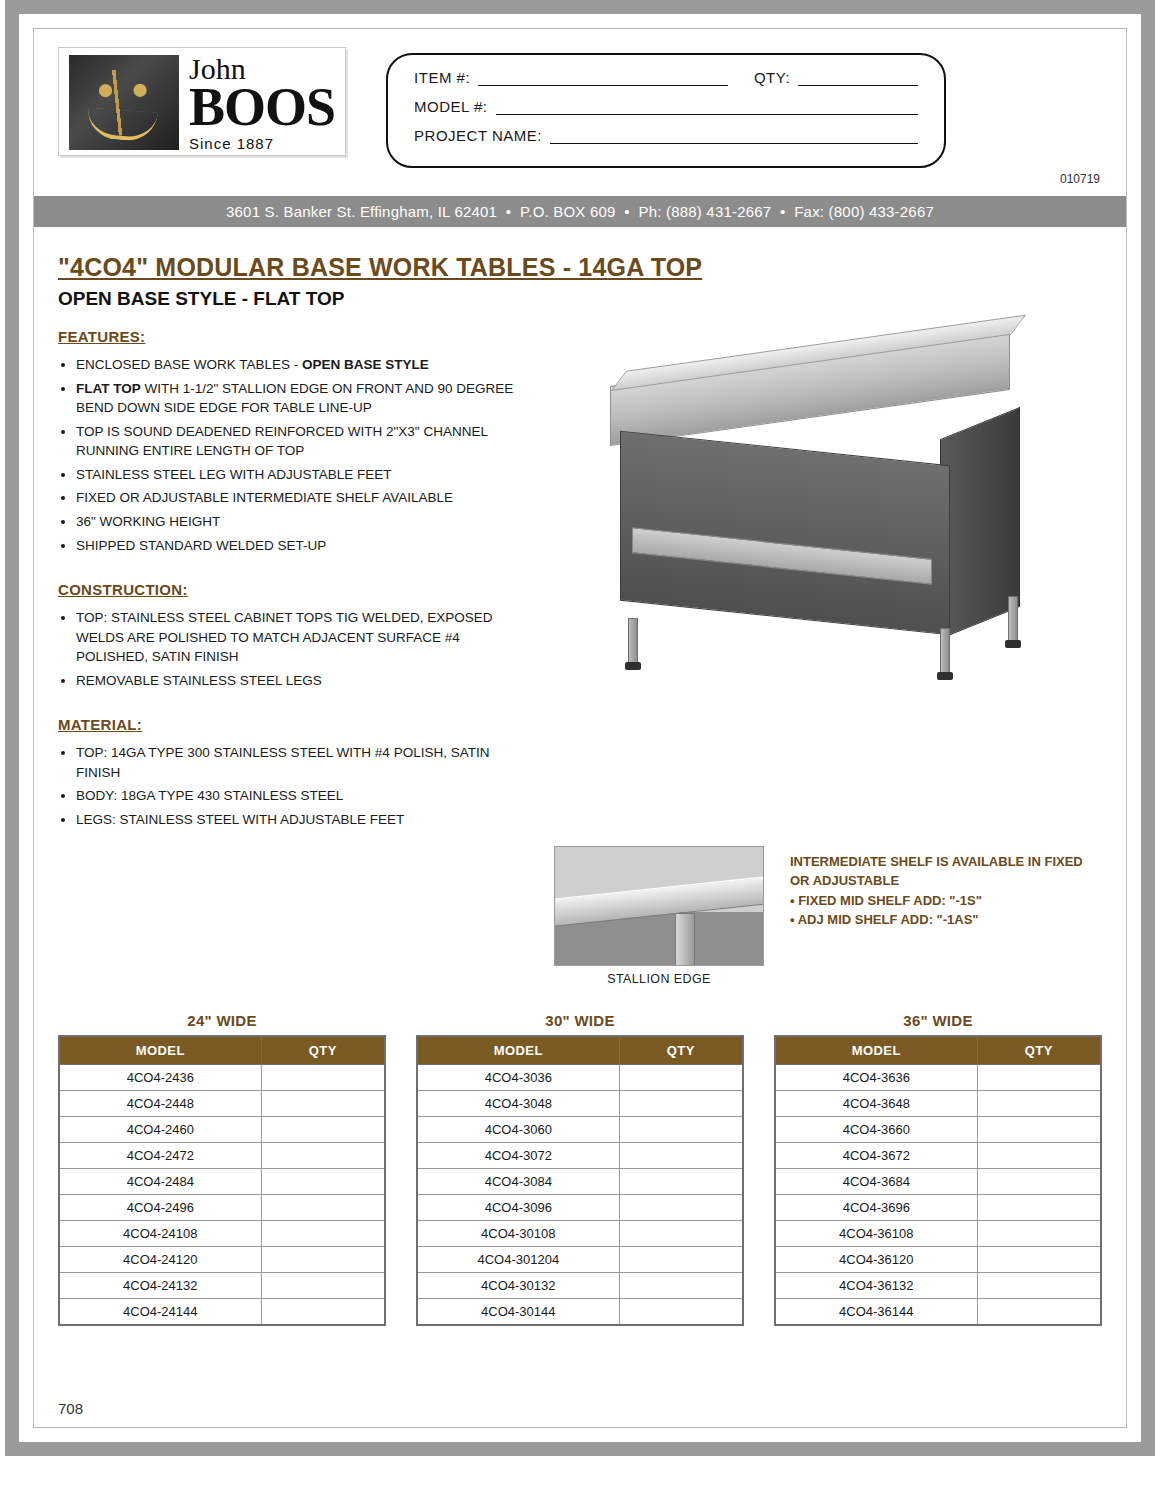John BOOS Since 1887
ITEM #: QTY:
MODEL #:
PROJECT NAME:
010719
3601 S. Banker St. Effingham, IL 62401 • P.O. BOX 609 • Ph: (888) 431-2667 • Fax: (800) 433-2667
"4CO4" MODULAR BASE WORK TABLES - 14GA TOP
OPEN BASE STYLE - FLAT TOP
FEATURES:
ENCLOSED BASE WORK TABLES - OPEN BASE STYLE
FLAT TOP WITH 1-1/2" STALLION EDGE ON FRONT AND 90 DEGREE BEND DOWN SIDE EDGE FOR TABLE LINE-UP
TOP IS SOUND DEADENED REINFORCED WITH 2"X3" CHANNEL RUNNING ENTIRE LENGTH OF TOP
STAINLESS STEEL LEG WITH ADJUSTABLE FEET
FIXED OR ADJUSTABLE INTERMEDIATE SHELF AVAILABLE
36" WORKING HEIGHT
SHIPPED STANDARD WELDED SET-UP
CONSTRUCTION:
TOP: STAINLESS STEEL CABINET TOPS TIG WELDED, EXPOSED WELDS ARE POLISHED TO MATCH ADJACENT SURFACE #4 POLISHED, SATIN FINISH
REMOVABLE STAINLESS STEEL LEGS
MATERIAL:
TOP: 14GA TYPE 300 STAINLESS STEEL WITH #4 POLISH, SATIN FINISH
BODY: 18GA TYPE 430 STAINLESS STEEL
LEGS: STAINLESS STEEL WITH ADJUSTABLE FEET
STALLION EDGE
INTERMEDIATE SHELF IS AVAILABLE IN FIXED OR ADJUSTABLE • FIXED MID SHELF ADD: "-1S" • ADJ MID SHELF ADD: "-1AS"
24" WIDE
| MODEL | QTY |
| --- | --- |
| 4CO4-2436 | |
| 4CO4-2448 | |
| 4CO4-2460 | |
| 4CO4-2472 | |
| 4CO4-2484 | |
| 4CO4-2496 | |
| 4CO4-24108 | |
| 4CO4-24120 | |
| 4CO4-24132 | |
| 4CO4-24144 | |
30" WIDE
| MODEL | QTY |
| --- | --- |
| 4CO4-3036 | |
| 4CO4-3048 | |
| 4CO4-3060 | |
| 4CO4-3072 | |
| 4CO4-3084 | |
| 4CO4-3096 | |
| 4CO4-30108 | |
| 4CO4-301204 | |
| 4CO4-30132 | |
| 4CO4-30144 | |
36" WIDE
| MODEL | QTY |
| --- | --- |
| 4CO4-3636 | |
| 4CO4-3648 | |
| 4CO4-3660 | |
| 4CO4-3672 | |
| 4CO4-3684 | |
| 4CO4-3696 | |
| 4CO4-36108 | |
| 4CO4-36120 | |
| 4CO4-36132 | |
| 4CO4-36144 | |
708